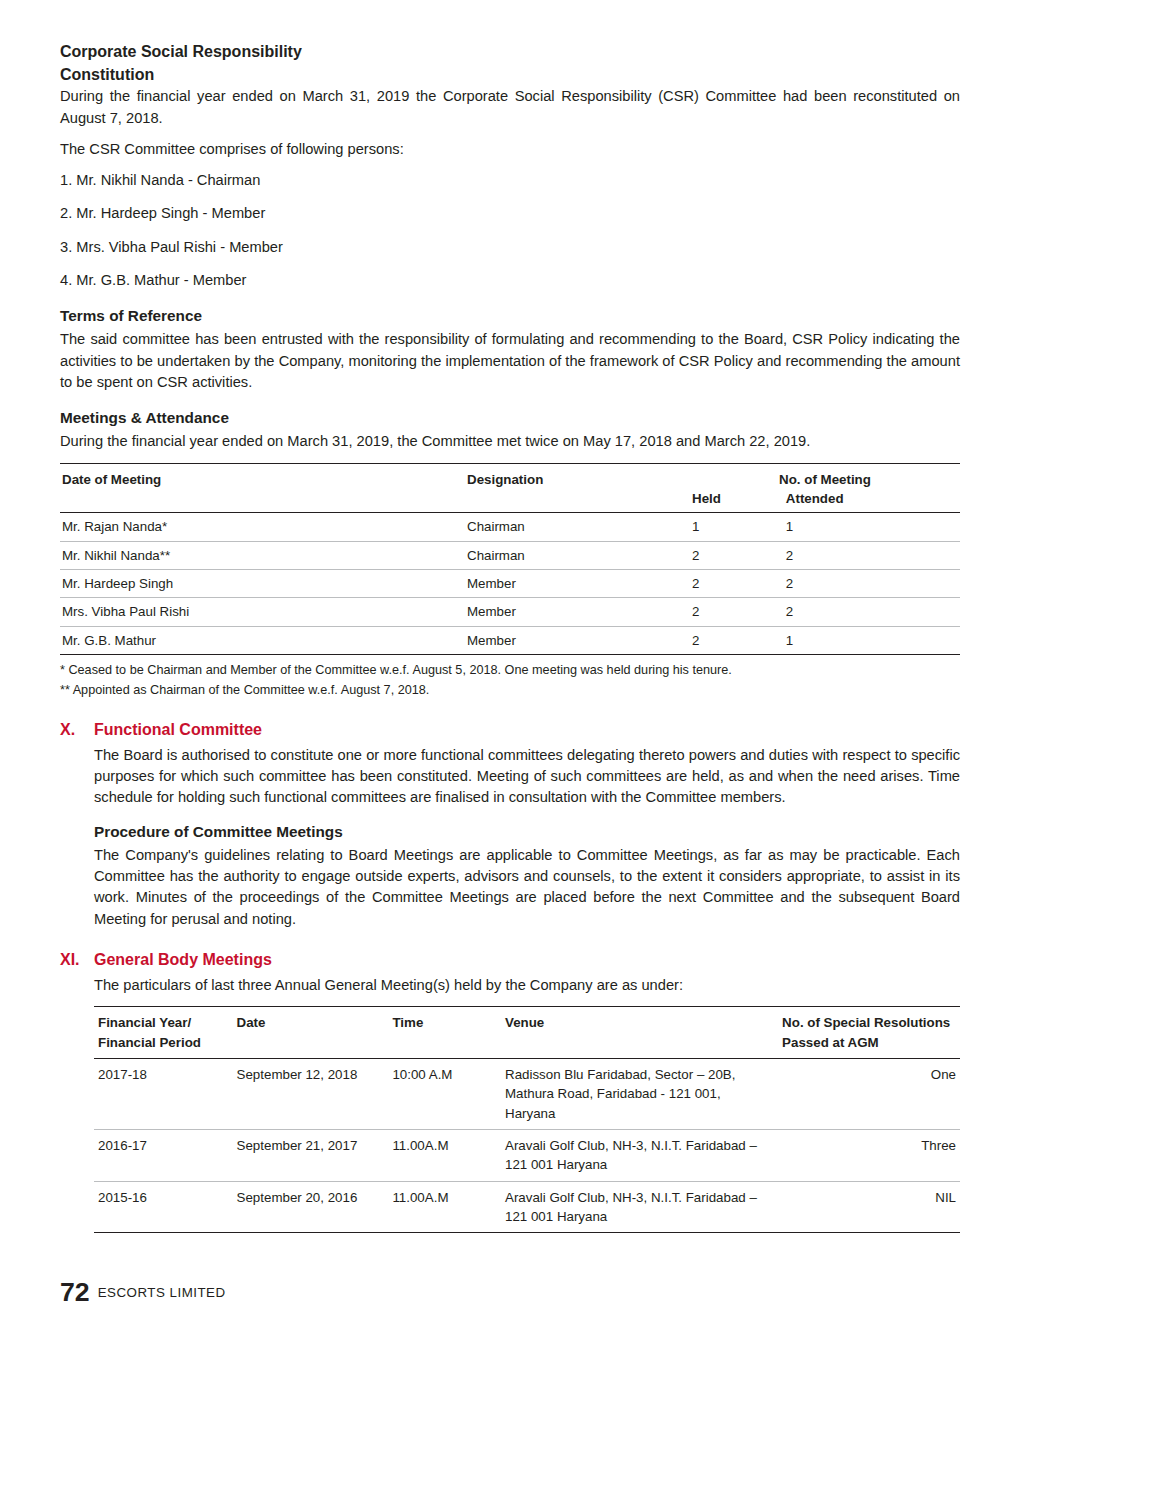Corporate Social Responsibility
Constitution
During the financial year ended on March 31, 2019 the Corporate Social Responsibility (CSR) Committee had been reconstituted on August 7, 2018.
The CSR Committee comprises of following persons:
1. Mr. Nikhil Nanda - Chairman
2. Mr. Hardeep Singh - Member
3. Mrs. Vibha Paul Rishi - Member
4. Mr. G.B. Mathur - Member
Terms of Reference
The said committee has been entrusted with the responsibility of formulating and recommending to the Board, CSR Policy indicating the activities to be undertaken by the Company, monitoring the implementation of the framework of CSR Policy and recommending the amount to be spent on CSR activities.
Meetings & Attendance
During the financial year ended on March 31, 2019, the Committee met twice on May 17, 2018 and March 22, 2019.
| Date of Meeting | Designation | No. of Meeting |
| --- | --- | --- |
| | | Held | Attended |
| Mr. Rajan Nanda* | Chairman | 1 | 1 |
| Mr. Nikhil Nanda** | Chairman | 2 | 2 |
| Mr. Hardeep Singh | Member | 2 | 2 |
| Mrs. Vibha Paul Rishi | Member | 2 | 2 |
| Mr. G.B. Mathur | Member | 2 | 1 |
* Ceased to be Chairman and Member of the Committee w.e.f. August 5, 2018. One meeting was held during his tenure.
** Appointed as Chairman of the Committee w.e.f. August 7, 2018.
X. Functional Committee
The Board is authorised to constitute one or more functional committees delegating thereto powers and duties with respect to specific purposes for which such committee has been constituted. Meeting of such committees are held, as and when the need arises. Time schedule for holding such functional committees are finalised in consultation with the Committee members.
Procedure of Committee Meetings
The Company's guidelines relating to Board Meetings are applicable to Committee Meetings, as far as may be practicable. Each Committee has the authority to engage outside experts, advisors and counsels, to the extent it considers appropriate, to assist in its work. Minutes of the proceedings of the Committee Meetings are placed before the next Committee and the subsequent Board Meeting for perusal and noting.
XI. General Body Meetings
The particulars of last three Annual General Meeting(s) held by the Company are as under:
| Financial Year/ Financial Period | Date | Time | Venue | No. of Special Resolutions Passed at AGM |
| --- | --- | --- | --- | --- |
| 2017-18 | September 12, 2018 | 10:00 A.M | Radisson Blu Faridabad, Sector – 20B, Mathura Road, Faridabad - 121 001, Haryana | One |
| 2016-17 | September 21, 2017 | 11.00A.M | Aravali Golf Club, NH-3, N.I.T. Faridabad – 121 001 Haryana | Three |
| 2015-16 | September 20, 2016 | 11.00A.M | Aravali Golf Club, NH-3, N.I.T. Faridabad – 121 001 Haryana | NIL |
72 ESCORTS LIMITED